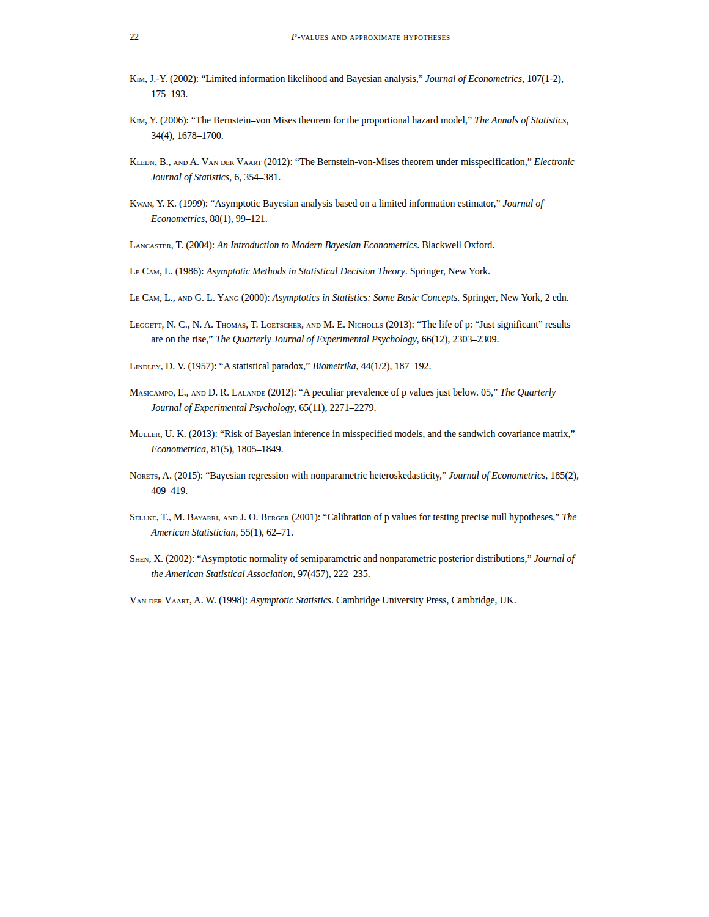22 P-values and approximate hypotheses
Kim, J.-Y. (2002): “Limited information likelihood and Bayesian analysis,” Journal of Econometrics, 107(1-2), 175–193.
Kim, Y. (2006): “The Bernstein–von Mises theorem for the proportional hazard model,” The Annals of Statistics, 34(4), 1678–1700.
Kleijn, B., and A. Van der Vaart (2012): “The Bernstein-von-Mises theorem under misspecification,” Electronic Journal of Statistics, 6, 354–381.
Kwan, Y. K. (1999): “Asymptotic Bayesian analysis based on a limited information estimator,” Journal of Econometrics, 88(1), 99–121.
Lancaster, T. (2004): An Introduction to Modern Bayesian Econometrics. Blackwell Oxford.
Le Cam, L. (1986): Asymptotic Methods in Statistical Decision Theory. Springer, New York.
Le Cam, L., and G. L. Yang (2000): Asymptotics in Statistics: Some Basic Concepts. Springer, New York, 2 edn.
Leggett, N. C., N. A. Thomas, T. Loetscher, and M. E. Nicholls (2013): “The life of p: “Just significant” results are on the rise,” The Quarterly Journal of Experimental Psychology, 66(12), 2303–2309.
Lindley, D. V. (1957): “A statistical paradox,” Biometrika, 44(1/2), 187–192.
Masicampo, E., and D. R. Lalande (2012): “A peculiar prevalence of p values just below. 05,” The Quarterly Journal of Experimental Psychology, 65(11), 2271–2279.
Müller, U. K. (2013): “Risk of Bayesian inference in misspecified models, and the sandwich covariance matrix,” Econometrica, 81(5), 1805–1849.
Norets, A. (2015): “Bayesian regression with nonparametric heteroskedasticity,” Journal of Econometrics, 185(2), 409–419.
Sellke, T., M. Bayarri, and J. O. Berger (2001): “Calibration of p values for testing precise null hypotheses,” The American Statistician, 55(1), 62–71.
Shen, X. (2002): “Asymptotic normality of semiparametric and nonparametric posterior distributions,” Journal of the American Statistical Association, 97(457), 222–235.
Van der Vaart, A. W. (1998): Asymptotic Statistics. Cambridge University Press, Cambridge, UK.